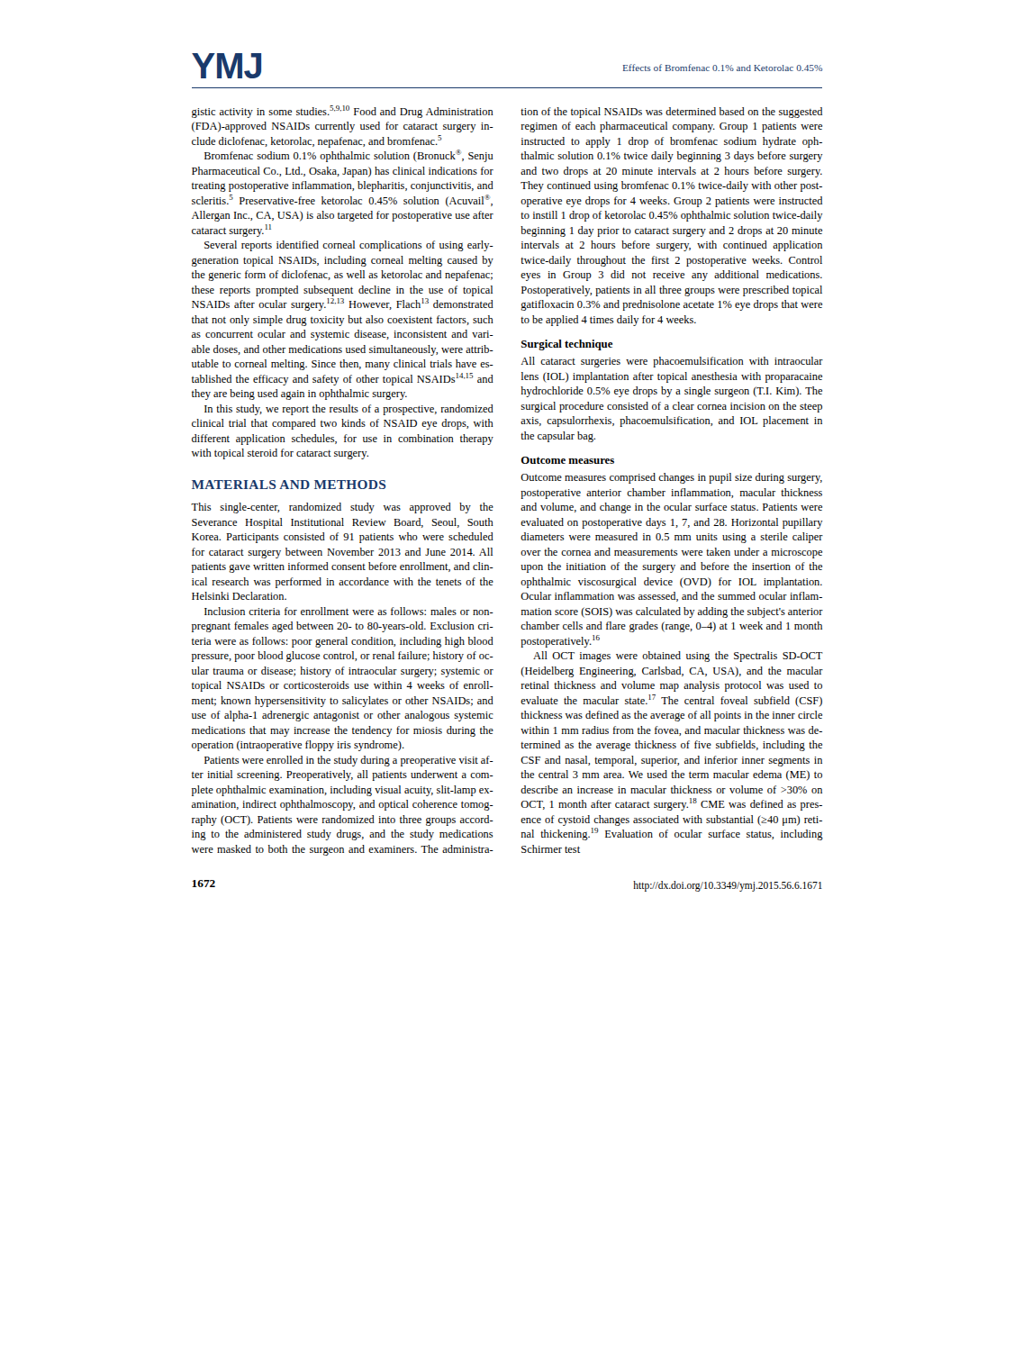YMJ
Effects of Bromfenac 0.1% and Ketorolac 0.45%
gistic activity in some studies.5,9,10 Food and Drug Administration (FDA)-approved NSAIDs currently used for cataract surgery include diclofenac, ketorolac, nepafenac, and bromfenac.5
Bromfenac sodium 0.1% ophthalmic solution (Bronuck®, Senju Pharmaceutical Co., Ltd., Osaka, Japan) has clinical indications for treating postoperative inflammation, blepharitis, conjunctivitis, and scleritis.5 Preservative-free ketorolac 0.45% solution (Acuvail®, Allergan Inc., CA, USA) is also targeted for postoperative use after cataract surgery.11
Several reports identified corneal complications of using early-generation topical NSAIDs, including corneal melting caused by the generic form of diclofenac, as well as ketorolac and nepafenac; these reports prompted subsequent decline in the use of topical NSAIDs after ocular surgery.12,13 However, Flach13 demonstrated that not only simple drug toxicity but also coexistent factors, such as concurrent ocular and systemic disease, inconsistent and variable doses, and other medications used simultaneously, were attributable to corneal melting. Since then, many clinical trials have established the efficacy and safety of other topical NSAIDs14,15 and they are being used again in ophthalmic surgery.
In this study, we report the results of a prospective, randomized clinical trial that compared two kinds of NSAID eye drops, with different application schedules, for use in combination therapy with topical steroid for cataract surgery.
MATERIALS AND METHODS
This single-center, randomized study was approved by the Severance Hospital Institutional Review Board, Seoul, South Korea. Participants consisted of 91 patients who were scheduled for cataract surgery between November 2013 and June 2014. All patients gave written informed consent before enrollment, and clinical research was performed in accordance with the tenets of the Helsinki Declaration.
Inclusion criteria for enrollment were as follows: males or non-pregnant females aged between 20- to 80-years-old. Exclusion criteria were as follows: poor general condition, including high blood pressure, poor blood glucose control, or renal failure; history of ocular trauma or disease; history of intraocular surgery; systemic or topical NSAIDs or corticosteroids use within 4 weeks of enrollment; known hypersensitivity to salicylates or other NSAIDs; and use of alpha-1 adrenergic antagonist or other analogous systemic medications that may increase the tendency for miosis during the operation (intraoperative floppy iris syndrome).
Patients were enrolled in the study during a preoperative visit after initial screening. Preoperatively, all patients underwent a complete ophthalmic examination, including visual acuity, slit-lamp examination, indirect ophthalmoscopy, and optical coherence tomography (OCT). Patients were randomized into three groups according to the administered study drugs, and the study medications were masked to both the surgeon and examiners. The administration of the topical NSAIDs was determined based on the suggested regimen of each pharmaceutical company. Group 1 patients were instructed to apply 1 drop of bromfenac sodium hydrate ophthalmic solution 0.1% twice daily beginning 3 days before surgery and two drops at 20 minute intervals at 2 hours before surgery. They continued using bromfenac 0.1% twice-daily with other postoperative eye drops for 4 weeks. Group 2 patients were instructed to instill 1 drop of ketorolac 0.45% ophthalmic solution twice-daily beginning 1 day prior to cataract surgery and 2 drops at 20 minute intervals at 2 hours before surgery, with continued application twice-daily throughout the first 2 postoperative weeks. Control eyes in Group 3 did not receive any additional medications. Postoperatively, patients in all three groups were prescribed topical gatifloxacin 0.3% and prednisolone acetate 1% eye drops that were to be applied 4 times daily for 4 weeks.
Surgical technique
All cataract surgeries were phacoemulsification with intraocular lens (IOL) implantation after topical anesthesia with proparacaine hydrochloride 0.5% eye drops by a single surgeon (T.I. Kim). The surgical procedure consisted of a clear cornea incision on the steep axis, capsulorrhexis, phacoemulsification, and IOL placement in the capsular bag.
Outcome measures
Outcome measures comprised changes in pupil size during surgery, postoperative anterior chamber inflammation, macular thickness and volume, and change in the ocular surface status. Patients were evaluated on postoperative days 1, 7, and 28. Horizontal pupillary diameters were measured in 0.5 mm units using a sterile caliper over the cornea and measurements were taken under a microscope upon the initiation of the surgery and before the insertion of the ophthalmic viscosurgical device (OVD) for IOL implantation. Ocular inflammation was assessed, and the summed ocular inflammation score (SOIS) was calculated by adding the subject's anterior chamber cells and flare grades (range, 0–4) at 1 week and 1 month postoperatively.16
All OCT images were obtained using the Spectralis SD-OCT (Heidelberg Engineering, Carlsbad, CA, USA), and the macular retinal thickness and volume map analysis protocol was used to evaluate the macular state.17 The central foveal subfield (CSF) thickness was defined as the average of all points in the inner circle within 1 mm radius from the fovea, and macular thickness was determined as the average thickness of five subfields, including the CSF and nasal, temporal, superior, and inferior inner segments in the central 3 mm area. We used the term macular edema (ME) to describe an increase in macular thickness or volume of >30% on OCT, 1 month after cataract surgery.18 CME was defined as presence of cystoid changes associated with substantial (≥40 μm) retinal thickening.19 Evaluation of ocular surface status, including Schirmer test
1672
http://dx.doi.org/10.3349/ymj.2015.56.6.1671